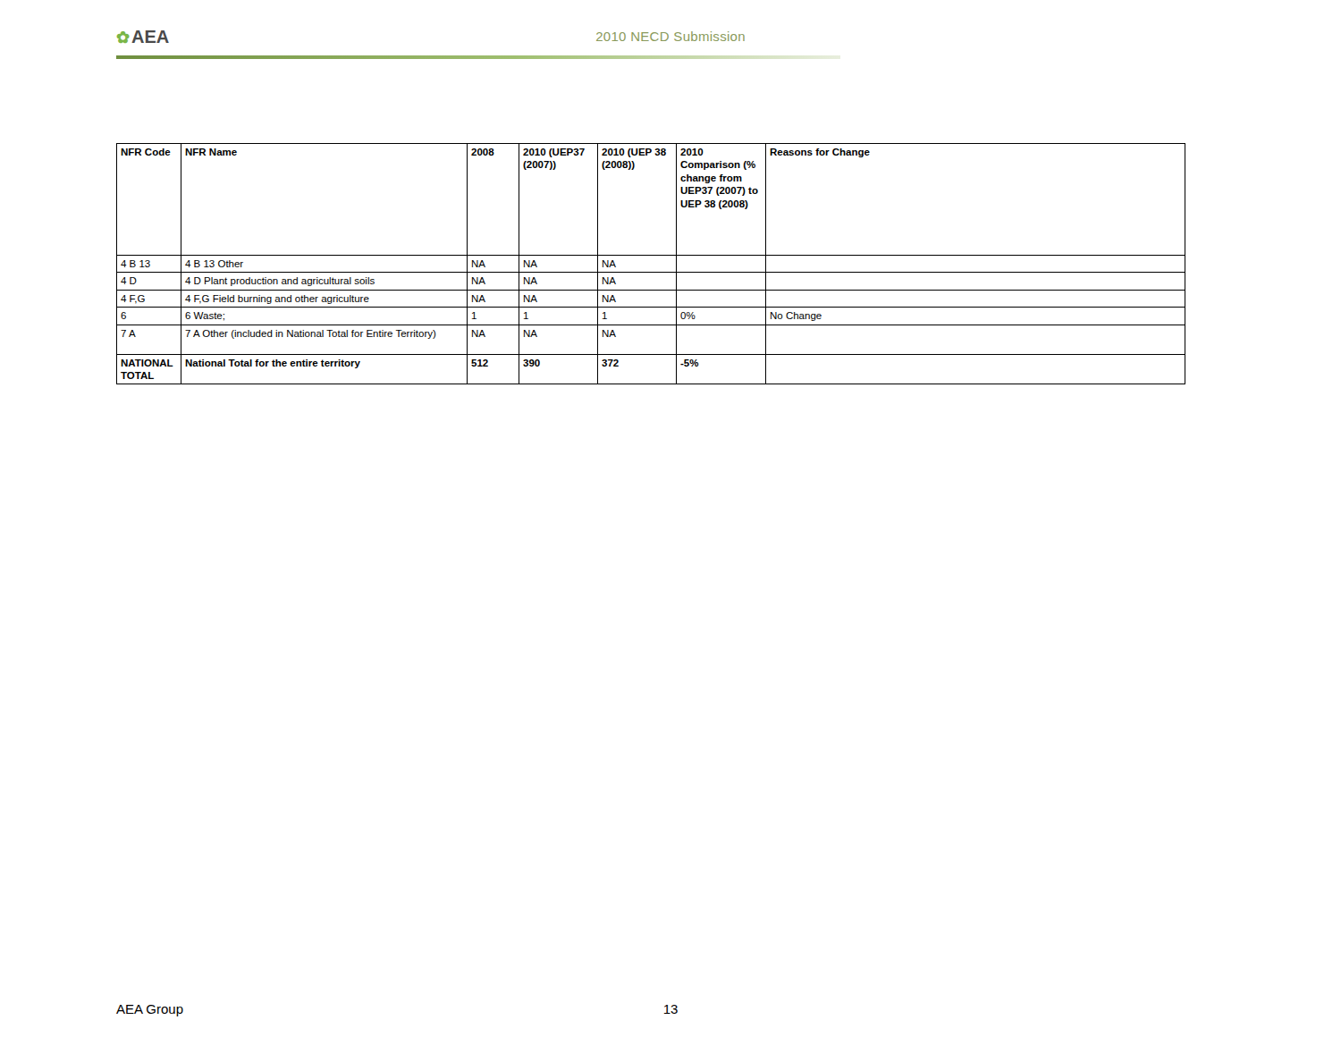✿AEA
2010 NECD Submission
| NFR Code | NFR Name | 2008 | 2010 (UEP37 (2007)) | 2010 (UEP 38 (2008)) | 2010 Comparison (% change from UEP37 (2007) to UEP 38 (2008) | Reasons for Change |
| --- | --- | --- | --- | --- | --- | --- |
| 4 B 13 | 4 B 13 Other | NA | NA | NA | | |
| 4 D | 4 D Plant production and agricultural soils | NA | NA | NA | | |
| 4 F,G | 4 F,G Field burning and other agriculture | NA | NA | NA | | |
| 6 | 6 Waste; | 1 | 1 | 1 | 0% | No Change |
| 7 A | 7 A Other (included in National Total for Entire Territory) | NA | NA | NA | | |
| NATIONAL TOTAL | National Total for the entire territory | 512 | 390 | 372 | -5% | |
AEA Group 13